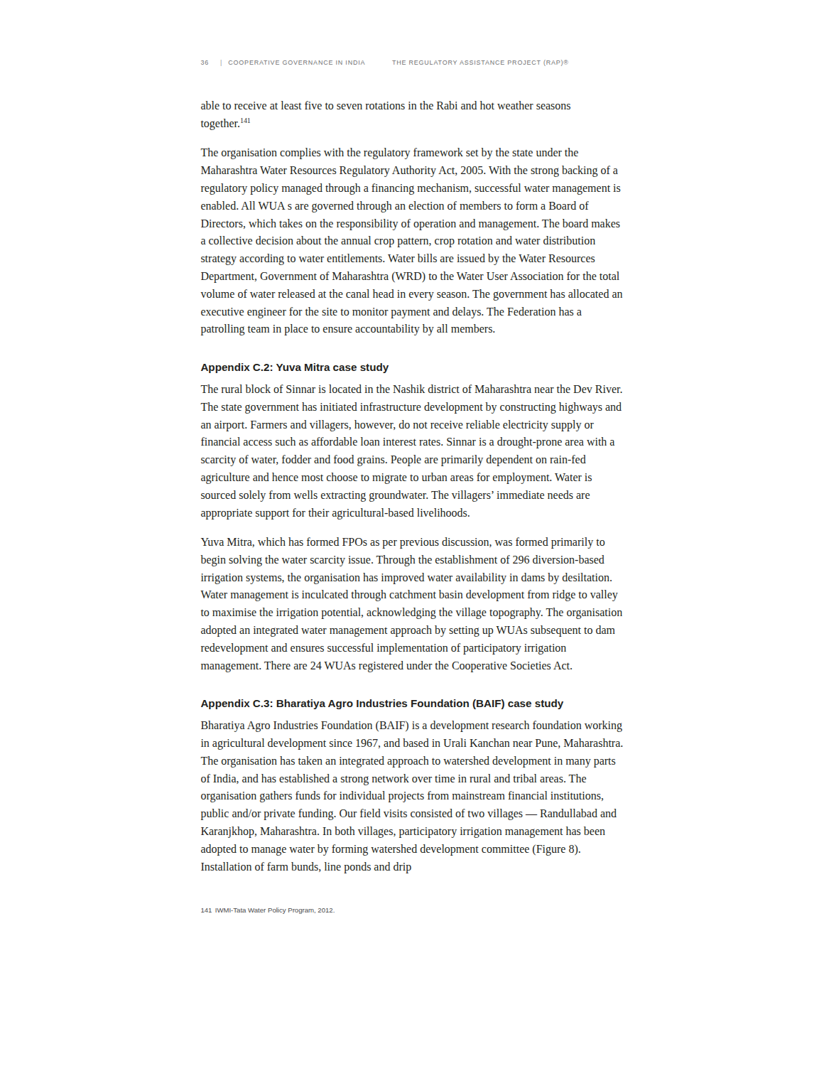36|COOPERATIVE GOVERNANCE IN INDIA THE REGULATORY ASSISTANCE PROJECT (RAP)®
able to receive at least five to seven rotations in the Rabi and hot weather seasons together.141
The organisation complies with the regulatory framework set by the state under the Maharashtra Water Resources Regulatory Authority Act, 2005. With the strong backing of a regulatory policy managed through a financing mechanism, successful water management is enabled. All WUA s are governed through an election of members to form a Board of Directors, which takes on the responsibility of operation and management. The board makes a collective decision about the annual crop pattern, crop rotation and water distribution strategy according to water entitlements. Water bills are issued by the Water Resources Department, Government of Maharashtra (WRD) to the Water User Association for the total volume of water released at the canal head in every season. The government has allocated an executive engineer for the site to monitor payment and delays. The Federation has a patrolling team in place to ensure accountability by all members.
Appendix C.2: Yuva Mitra case study
The rural block of Sinnar is located in the Nashik district of Maharashtra near the Dev River. The state government has initiated infrastructure development by constructing highways and an airport. Farmers and villagers, however, do not receive reliable electricity supply or financial access such as affordable loan interest rates. Sinnar is a drought-prone area with a scarcity of water, fodder and food grains. People are primarily dependent on rain-fed agriculture and hence most choose to migrate to urban areas for employment. Water is sourced solely from wells extracting groundwater. The villagers’ immediate needs are appropriate support for their agricultural-based livelihoods.
Yuva Mitra, which has formed FPOs as per previous discussion, was formed primarily to begin solving the water scarcity issue. Through the establishment of 296 diversion-based irrigation systems, the organisation has improved water availability in dams by desiltation. Water management is inculcated through catchment basin development from ridge to valley to maximise the irrigation potential, acknowledging the village topography. The organisation adopted an integrated water management approach by setting up WUAs subsequent to dam redevelopment and ensures successful implementation of participatory irrigation management. There are 24 WUAs registered under the Cooperative Societies Act.
Appendix C.3: Bharatiya Agro Industries Foundation (BAIF) case study
Bharatiya Agro Industries Foundation (BAIF) is a development research foundation working in agricultural development since 1967, and based in Urali Kanchan near Pune, Maharashtra. The organisation has taken an integrated approach to watershed development in many parts of India, and has established a strong network over time in rural and tribal areas. The organisation gathers funds for individual projects from mainstream financial institutions, public and/or private funding. Our field visits consisted of two villages — Randullabad and Karanjkhop, Maharashtra. In both villages, participatory irrigation management has been adopted to manage water by forming watershed development committee (Figure 8). Installation of farm bunds, line ponds and drip
141 IWMI-Tata Water Policy Program, 2012.